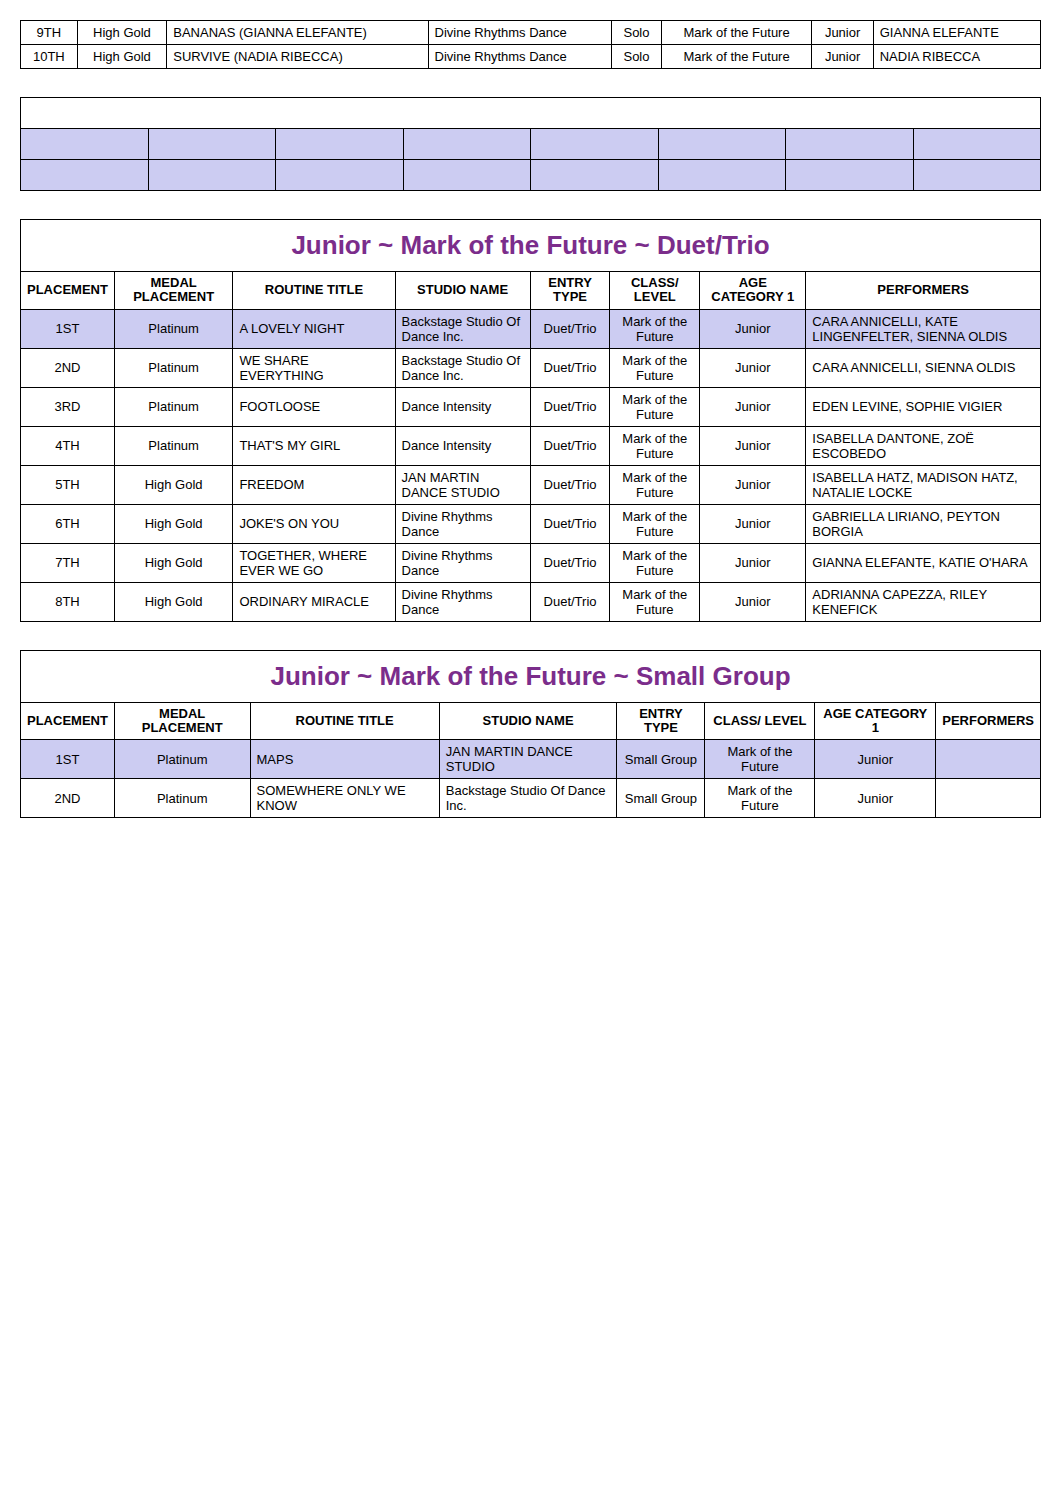| 9TH | High Gold | BANANAS (GIANNA ELEFANTE) | Divine Rhythms Dance | Solo | Mark of the Future | Junior | GIANNA ELEFANTE |
| 10TH | High Gold | SURVIVE (NADIA RIBECCA) | Divine Rhythms Dance | Solo | Mark of the Future | Junior | NADIA RIBECCA |
| Junior ~ Mark of the Future ~ Duet/Trio |
| PLACEMENT | MEDAL PLACEMENT | ROUTINE TITLE | STUDIO NAME | ENTRY TYPE | CLASS/ LEVEL | AGE CATEGORY 1 | PERFORMERS |
| 1ST | Platinum | A LOVELY NIGHT | Backstage Studio Of Dance Inc. | Duet/Trio | Mark of the Future | Junior | CARA ANNICELLI, KATE LINGENFELTER, SIENNA OLDIS |
| 2ND | Platinum | WE SHARE EVERYTHING | Backstage Studio Of Dance Inc. | Duet/Trio | Mark of the Future | Junior | CARA ANNICELLI, SIENNA OLDIS |
| 3RD | Platinum | FOOTLOOSE | Dance Intensity | Duet/Trio | Mark of the Future | Junior | EDEN LEVINE, SOPHIE VIGIER |
| 4TH | Platinum | THAT'S MY GIRL | Dance Intensity | Duet/Trio | Mark of the Future | Junior | ISABELLA DANTONE, ZOË ESCOBEDO |
| 5TH | High Gold | FREEDOM | JAN MARTIN DANCE STUDIO | Duet/Trio | Mark of the Future | Junior | ISABELLA HATZ, MADISON HATZ, NATALIE LOCKE |
| 6TH | High Gold | JOKE'S ON YOU | Divine Rhythms Dance | Duet/Trio | Mark of the Future | Junior | GABRIELLA LIRIANO, PEYTON BORGIA |
| 7TH | High Gold | TOGETHER, WHERE EVER WE GO | Divine Rhythms Dance | Duet/Trio | Mark of the Future | Junior | GIANNA ELEFANTE, KATIE O'HARA |
| 8TH | High Gold | ORDINARY MIRACLE | Divine Rhythms Dance | Duet/Trio | Mark of the Future | Junior | ADRIANNA CAPEZZA, RILEY KENEFICK |
| Junior ~ Mark of the Future ~ Small Group |
| PLACEMENT | MEDAL PLACEMENT | ROUTINE TITLE | STUDIO NAME | ENTRY TYPE | CLASS/ LEVEL | AGE CATEGORY 1 | PERFORMERS |
| 1ST | Platinum | MAPS | JAN MARTIN DANCE STUDIO | Small Group | Mark of the Future | Junior | |
| 2ND | Platinum | SOMEWHERE ONLY WE KNOW | Backstage Studio Of Dance Inc. | Small Group | Mark of the Future | Junior | |